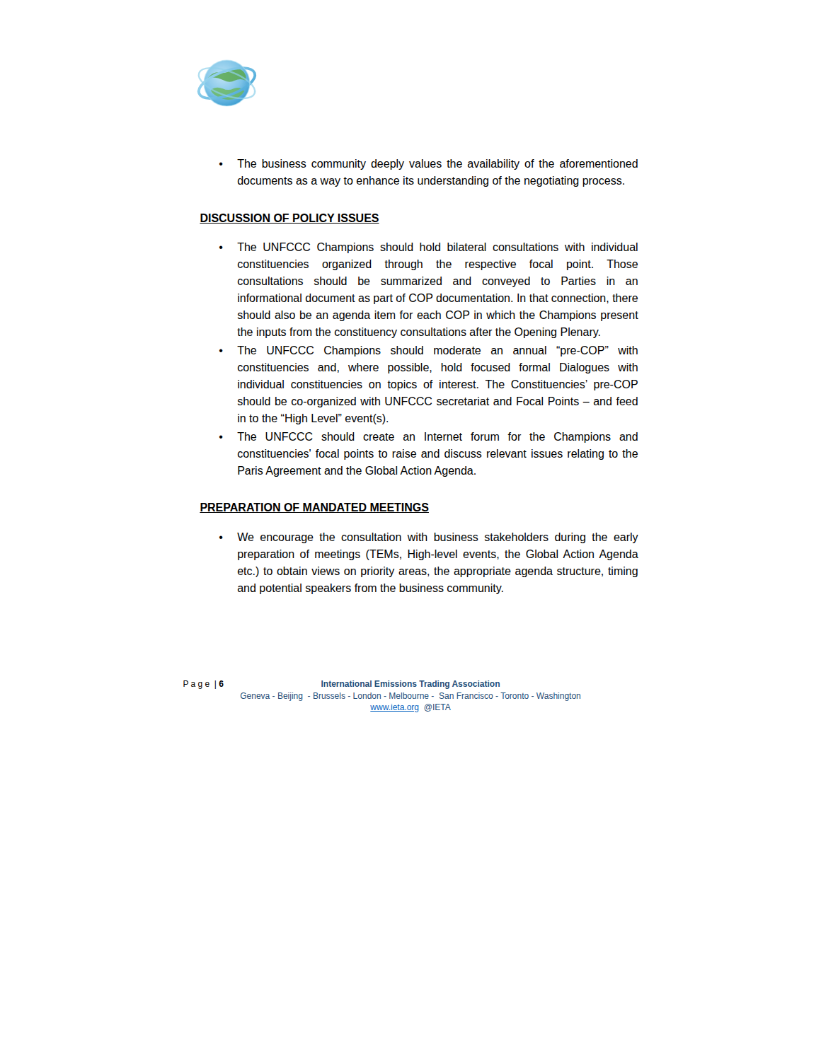The business community deeply values the availability of the aforementioned documents as a way to enhance its understanding of the negotiating process.
DISCUSSION OF POLICY ISSUES
The UNFCCC Champions should hold bilateral consultations with individual constituencies organized through the respective focal point. Those consultations should be summarized and conveyed to Parties in an informational document as part of COP documentation. In that connection, there should also be an agenda item for each COP in which the Champions present the inputs from the constituency consultations after the Opening Plenary.
The UNFCCC Champions should moderate an annual “pre-COP” with constituencies and, where possible, hold focused formal Dialogues with individual constituencies on topics of interest. The Constituencies’ pre-COP should be co-organized with UNFCCC secretariat and Focal Points – and feed in to the “High Level” event(s).
The UNFCCC should create an Internet forum for the Champions and constituencies' focal points to raise and discuss relevant issues relating to the Paris Agreement and the Global Action Agenda.
PREPARATION OF MANDATED MEETINGS
We encourage the consultation with business stakeholders during the early preparation of meetings (TEMs, High-level events, the Global Action Agenda etc.) to obtain views on priority areas, the appropriate agenda structure, timing and potential speakers from the business community.
P a g e | 6
International Emissions Trading Association
Geneva - Beijing - Brussels - London - Melbourne - San Francisco - Toronto - Washington
www.ieta.org @IETA